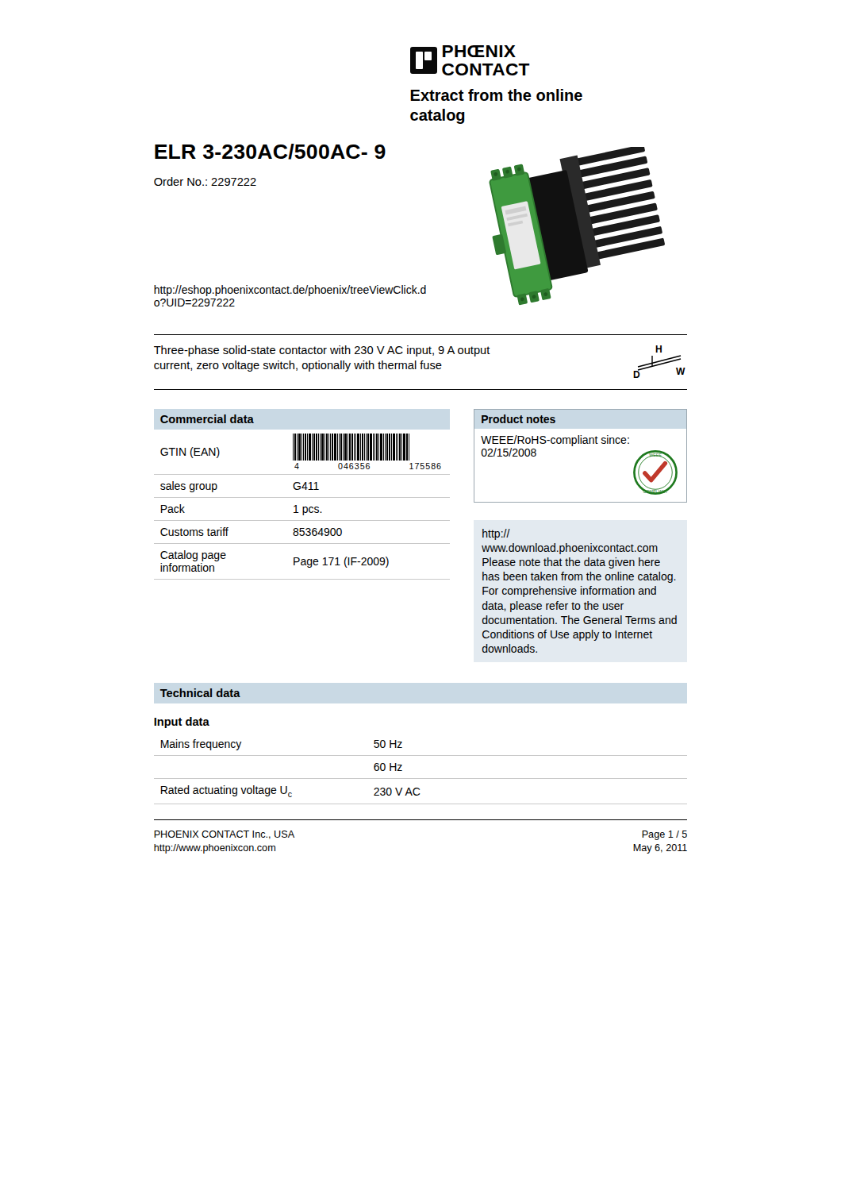PHŒNIX CONTACT
Extract from the online
catalog
ELR 3-230AC/500AC- 9
Order No.: 2297222
http://eshop.phoenixcontact.de/phoenix/treeViewClick.do?UID=2297222
Three-phase solid-state contactor with 230 V AC input, 9 A output
current, zero voltage switch, optionally with thermal fuse
H D W
Commercial data
| GTIN (EAN) | 4 046356 175586 |
| sales group | G411 |
| Pack | 1 pcs. |
| Customs tariff | 85364900 |
| Catalog page information | Page 171 (IF-2009) |
Product notes
WEEE/RoHS-compliant since:
02/15/2008 WEEE COMPLIANT
http://
www.download.phoenixcontact.com Please note that the data given here has been taken from the online catalog. For comprehensive information and data, please refer to the user documentation. The General Terms and Conditions of Use apply to Internet downloads.
Technical data
Input data
| Mains frequency | 50 Hz |
| | 60 Hz |
| Rated actuating voltage U c | 230 V AC |
PHOENIX CONTACT Inc., USA
http://www.phoenixcon.com
Page 1 / 5
May 6, 2011